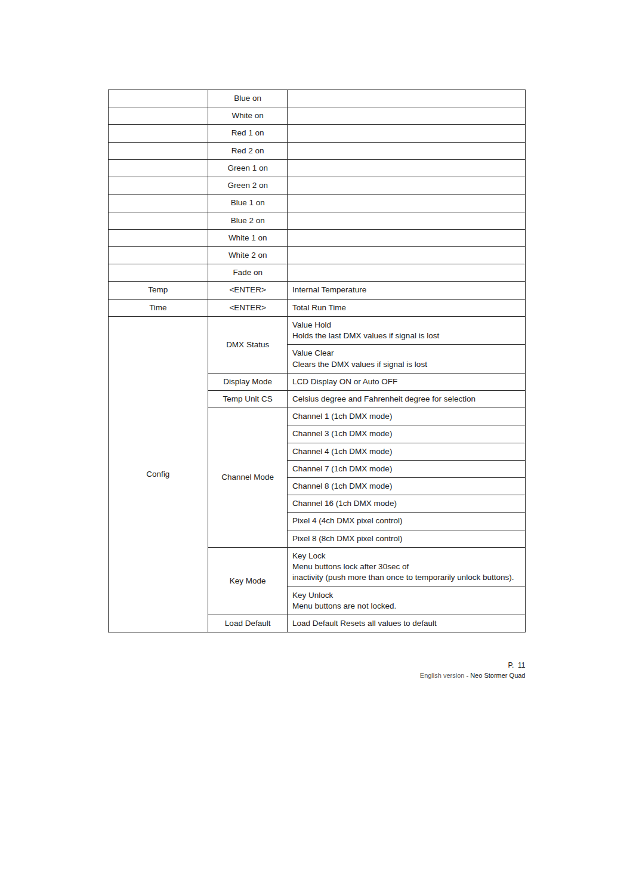| | Blue on | |
| | White on | |
| | Red 1 on | |
| | Red 2 on | |
| | Green 1 on | |
| | Green 2 on | |
| | Blue 1 on | |
| | Blue 2 on | |
| | White 1 on | |
| | White 2 on | |
| | Fade on | |
| Temp | <ENTER> | Internal Temperature |
| Time | <ENTER> | Total Run Time |
| Config | DMX Status | Value Hold Holds the last DMX values if signal is lost |
| Value Clear Clears the DMX values if signal is lost |
| Display Mode | LCD Display ON or Auto OFF |
| Temp Unit CS | Celsius degree and Fahrenheit degree for selection |
| Channel Mode | Channel 1 (1ch DMX mode) |
| Channel 3 (1ch DMX mode) |
| Channel 4 (1ch DMX mode) |
| Channel 7 (1ch DMX mode) |
| Channel 8 (1ch DMX mode) |
| Channel 16 (1ch DMX mode) |
| Pixel 4 (4ch DMX pixel control) |
| Pixel 8 (8ch DMX pixel control) |
| Key Mode | Key Lock Menu buttons lock after 30sec of inactivity (push more than once to temporarily unlock buttons). |
| Key Unlock Menu buttons are not locked. |
| Load Default | Load Default Resets all values to default |
P. 11
English version - Neo Stormer Quad